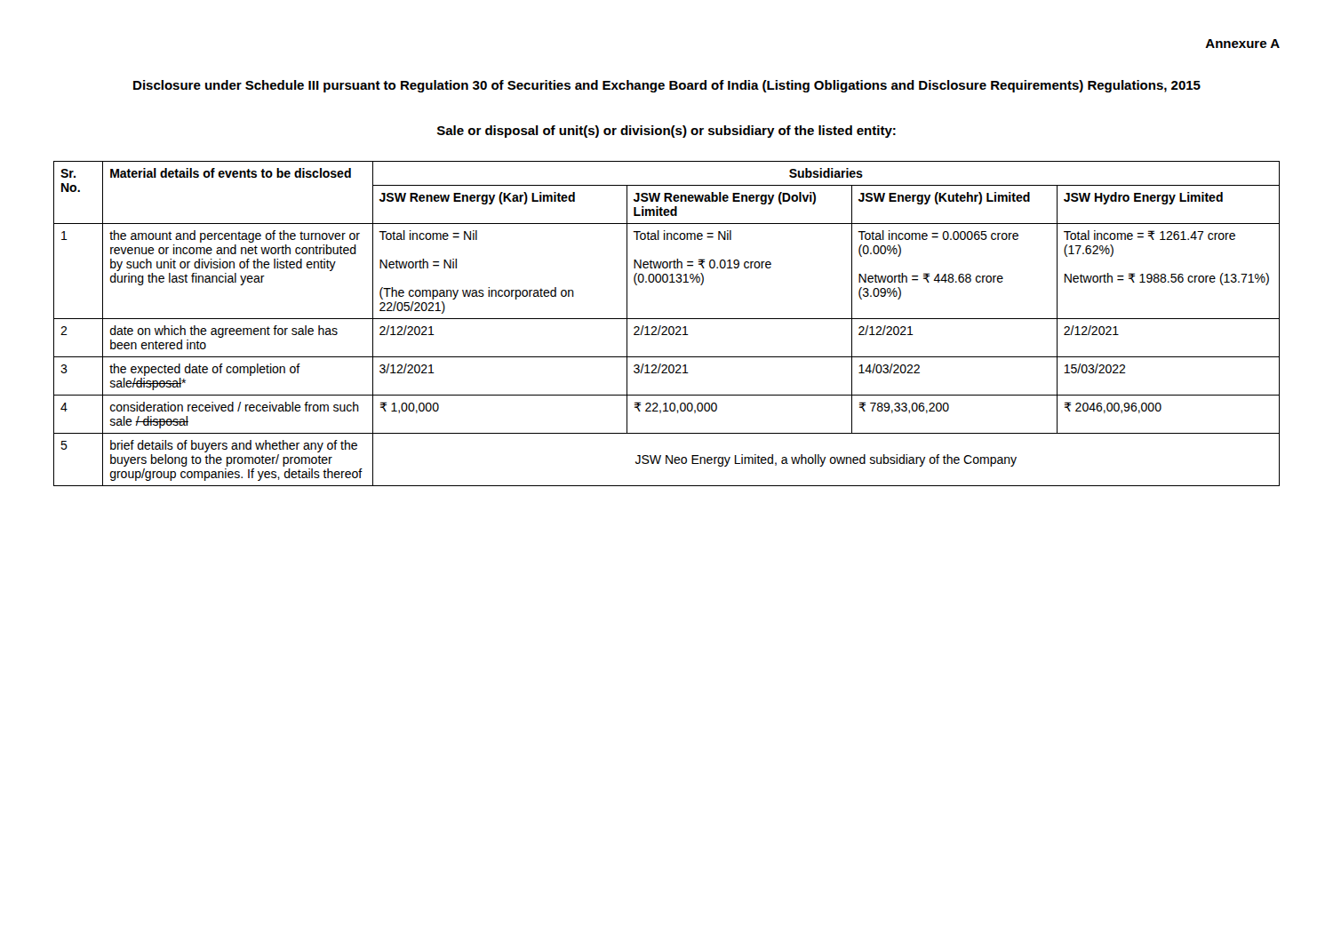Annexure A
Disclosure under Schedule III pursuant to Regulation 30 of Securities and Exchange Board of India (Listing Obligations and Disclosure Requirements) Regulations, 2015
Sale or disposal of unit(s) or division(s) or subsidiary of the listed entity:
| Sr. No. | Material details of events to be disclosed | Subsidiaries |
| --- | --- | --- |
| JSW Renew Energy (Kar) Limited | JSW Renewable Energy (Dolvi) Limited | JSW Energy (Kutehr) Limited | JSW Hydro Energy Limited |
| 1 | the amount and percentage of the turnover or revenue or income and net worth contributed by such unit or division of the listed entity during the last financial year | Total income = Nil Networth = Nil (The company was incorporated on 22/05/2021) | Total income = Nil Networth = ₹ 0.019 crore (0.000131%) | Total income = 0.00065 crore (0.00%) Networth = ₹ 448.68 crore (3.09%) | Total income = ₹ 1261.47 crore (17.62%) Networth = ₹ 1988.56 crore (13.71%) |
| 2 | date on which the agreement for sale has been entered into | 2/12/2021 | 2/12/2021 | 2/12/2021 | 2/12/2021 |
| 3 | the expected date of completion of sale /disposal * | 3/12/2021 | 3/12/2021 | 14/03/2022 | 15/03/2022 |
| 4 | consideration received / receivable from such sale / disposal | ₹ 1,00,000 | ₹ 22,10,00,000 | ₹ 789,33,06,200 | ₹ 2046,00,96,000 |
| 5 | brief details of buyers and whether any of the buyers belong to the promoter/ promoter group/group companies. If yes, details thereof | JSW Neo Energy Limited, a wholly owned subsidiary of the Company |